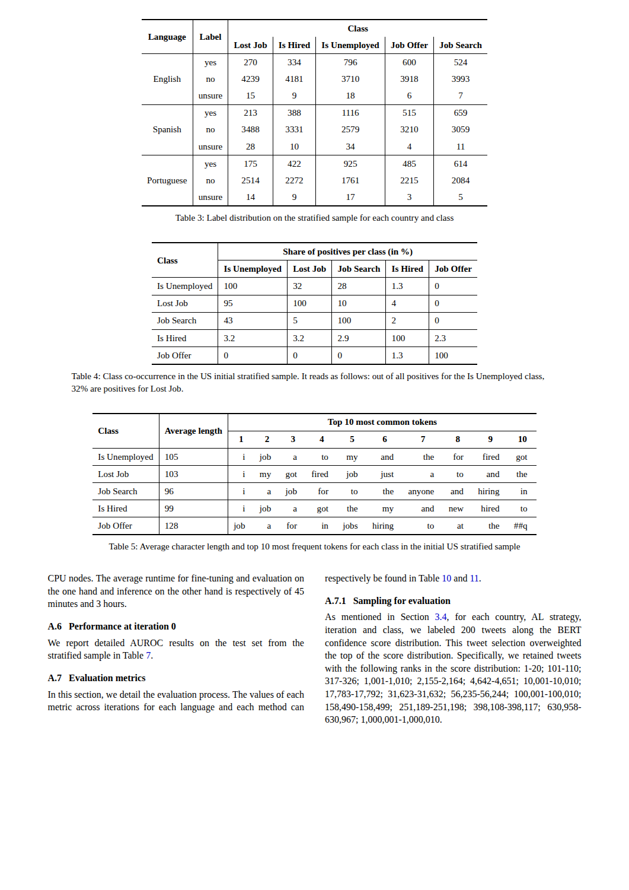| Language | Label | Class |
| --- | --- | --- |
| Lost Job | Is Hired | Is Unemployed | Job Offer | Job Search |
| English | yes | 270 | 334 | 796 | 600 | 524 |
| no | 4239 | 4181 | 3710 | 3918 | 3993 |
| unsure | 15 | 9 | 18 | 6 | 7 |
| Spanish | yes | 213 | 388 | 1116 | 515 | 659 |
| no | 3488 | 3331 | 2579 | 3210 | 3059 |
| unsure | 28 | 10 | 34 | 4 | 11 |
| Portuguese | yes | 175 | 422 | 925 | 485 | 614 |
| no | 2514 | 2272 | 1761 | 2215 | 2084 |
| unsure | 14 | 9 | 17 | 3 | 5 |
Table 3: Label distribution on the stratified sample for each country and class
| Class | Share of positives per class (in %) |
| --- | --- |
| Is Unemployed | Lost Job | Job Search | Is Hired | Job Offer |
| Is Unemployed | 100 | 32 | 28 | 1.3 | 0 |
| Lost Job | 95 | 100 | 10 | 4 | 0 |
| Job Search | 43 | 5 | 100 | 2 | 0 |
| Is Hired | 3.2 | 3.2 | 2.9 | 100 | 2.3 |
| Job Offer | 0 | 0 | 0 | 1.3 | 100 |
Table 4: Class co-occurrence in the US initial stratified sample. It reads as follows: out of all positives for the Is Unemployed class, 32% are positives for Lost Job.
| Class | Average length | Top 10 most common tokens |
| --- | --- | --- |
| 1 | 2 | 3 | 4 | 5 | 6 | 7 | 8 | 9 | 10 |
| Is Unemployed | 105 | i | job | a | to | my | and | the | for | fired | got |
| Lost Job | 103 | i | my | got | fired | job | just | a | to | and | the |
| Job Search | 96 | i | a | job | for | to | the | anyone | and | hiring | in |
| Is Hired | 99 | i | job | a | got | the | my | and | new | hired | to |
| Job Offer | 128 | job | a | for | in | jobs | hiring | to | at | the | ##q |
Table 5: Average character length and top 10 most frequent tokens for each class in the initial US stratified sample
CPU nodes. The average runtime for fine-tuning and evaluation on the one hand and inference on the other hand is respectively of 45 minutes and 3 hours.
A.6 Performance at iteration 0
We report detailed AUROC results on the test set from the stratified sample in Table 7.
A.7 Evaluation metrics
In this section, we detail the evaluation process. The values of each metric across iterations for each language and each method can respectively be found in Table 10 and 11.
A.7.1 Sampling for evaluation
As mentioned in Section 3.4, for each country, AL strategy, iteration and class, we labeled 200 tweets along the BERT confidence score distribution. This tweet selection overweighted the top of the score distribution. Specifically, we retained tweets with the following ranks in the score distribution: 1-20; 101-110; 317-326; 1,001-1,010; 2,155-2,164; 4,642-4,651; 10,001-10,010; 17,783-17,792; 31,623-31,632; 56,235-56,244; 100,001-100,010; 158,490-158,499; 251,189-251,198; 398,108-398,117; 630,958-630,967; 1,000,001-1,000,010.